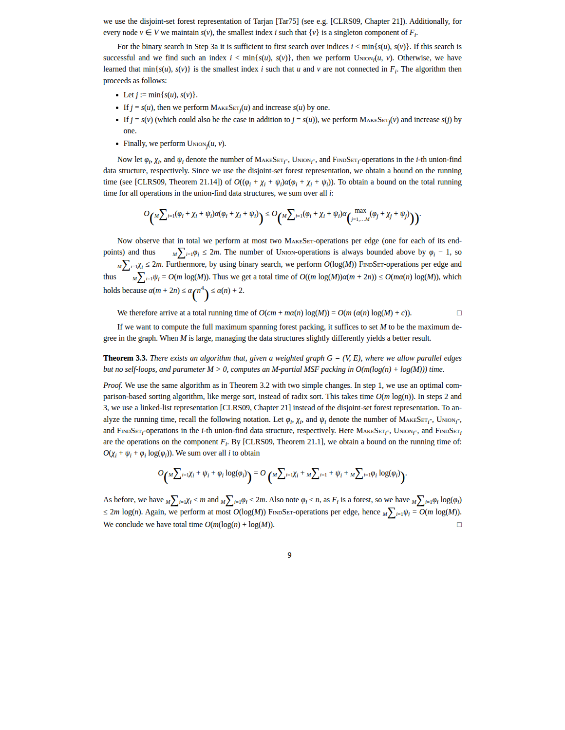we use the disjoint-set forest representation of Tarjan [Tar75] (see e.g. [CLRS09, Chapter 21]). Additionally, for every node v ∈ V we maintain s(v), the smallest index i such that {v} is a singleton component of Fi.
For the binary search in Step 3a it is sufficient to first search over indices i < min{s(u), s(v)}. If this search is successful and we find such an index i < min{s(u), s(v)}, then we perform Unioni(u, v). Otherwise, we have learned that min{s(u), s(v)} is the smallest index i such that u and v are not connected in Fi. The algorithm then proceeds as follows:
Let j := min{s(u), s(v)}.
If j = s(u), then we perform MakeSetj(u) and increase s(u) by one.
If j = s(v) (which could also be the case in addition to j = s(u)), we perform MakeSetj(v) and increase s(j) by one.
Finally, we perform Unionj(u, v).
Now let φi, χi, and ψi denote the number of MakeSeti-, Unioni-, and FindSeti-operations in the i-th union-find data structure, respectively. Since we use the disjoint-set forest representation, we obtain a bound on the running time (see [CLRS09, Theorem 21.14]) of O((φi + χi + ψi)α(φi + χi + ψi)). To obtain a bound on the total running time for all operations in the union-find data structures, we sum over all i:
O(M∑i=1(φi + χi + ψi)α(φi + χi + ψi)) ≤ O(M∑i=1(φi + χi + ψi)α(max j=1,…M(φj + χj + ψj))).
Now observe that in total we perform at most two MakeSet-operations per edge (one for each of its endpoints) and thus M∑i=1 φi ≤ 2m. The number of Union-operations is always bounded above by φi − 1, so M∑i=1 χi ≤ 2m. Furthermore, by using binary search, we perform O(log(M)) FindSet-operations per edge and thus M∑i=1 ψi = O(m log(M)). Thus we get a total time of O((m log(M))α(m + 2n)) ≤ O(mα(n) log(M)), which holds because α(m + 2n) ≤ α(n4) ≤ α(n) + 2.
We therefore arrive at a total running time of O(cm + mα(n) log(M)) = O(m (α(n) log(M) + c)). □
If we want to compute the full maximum spanning forest packing, it suffices to set M to be the maximum degree in the graph. When M is large, managing the data structures slightly differently yields a better result.
Theorem 3.3. There exists an algorithm that, given a weighted graph G = (V, E), where we allow parallel edges but no self-loops, and parameter M > 0, computes an M-partial MSF packing in O(m(log(n) + log(M))) time.
Proof. We use the same algorithm as in Theorem 3.2 with two simple changes. In step 1, we use an optimal comparison-based sorting algorithm, like merge sort, instead of radix sort. This takes time O(m log(n)). In steps 2 and 3, we use a linked-list representation [CLRS09, Chapter 21] instead of the disjoint-set forest representation. To analyze the running time, recall the following notation. Let φi, χi, and ψi denote the number of MakeSeti-, Unioni-, and FindSeti-operations in the i-th union-find data structure, respectively. Here MakeSeti-, Unioni-, and FindSeti are the operations on the component Fi. By [CLRS09, Theorem 21.1], we obtain a bound on the running time of: O(χi + ψi + φi log(φi)). We sum over all i to obtain
O(M∑i=1 χi + ψi + φi log(φi)) = O (M∑i=1 χi + M∑i=1 + ψi + M∑i=1 φi log(φi)).
As before, we have M∑i=1 χi ≤ m and M∑i=1 φi ≤ 2m. Also note φi ≤ n, as Fi is a forest, so we have M∑i=1 φi log(φi) ≤ 2m log(n). Again, we perform at most O(log(M)) FindSet-operations per edge, hence M∑i=1 ψi = O(m log(M)). We conclude we have total time O(m(log(n) + log(M)). □
9